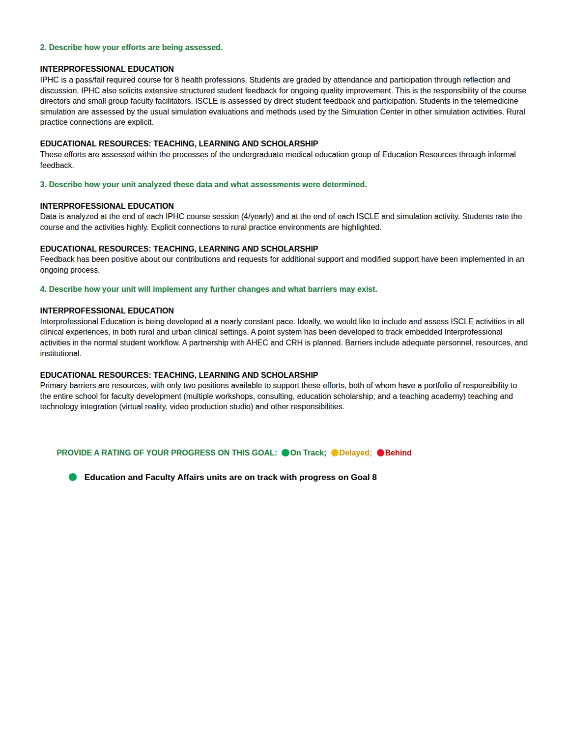2. Describe how your efforts are being assessed.
Interprofessional Education
IPHC is a pass/fail required course for 8 health professions. Students are graded by attendance and participation through reflection and discussion. IPHC also solicits extensive structured student feedback for ongoing quality improvement. This is the responsibility of the course directors and small group faculty facilitators. ISCLE is assessed by direct student feedback and participation. Students in the telemedicine simulation are assessed by the usual simulation evaluations and methods used by the Simulation Center in other simulation activities. Rural practice connections are explicit.
Educational Resources: Teaching, Learning and Scholarship
These efforts are assessed within the processes of the undergraduate medical education group of Education Resources through informal feedback.
3. Describe how your unit analyzed these data and what assessments were determined.
Interprofessional Education
Data is analyzed at the end of each IPHC course session (4/yearly) and at the end of each ISCLE and simulation activity. Students rate the course and the activities highly. Explicit connections to rural practice environments are highlighted.
Educational Resources: Teaching, Learning and Scholarship
Feedback has been positive about our contributions and requests for additional support and modified support have been implemented in an ongoing process.
4. Describe how your unit will implement any further changes and what barriers may exist.
Interprofessional Education
Interprofessional Education is being developed at a nearly constant pace. Ideally, we would like to include and assess ISCLE activities in all clinical experiences, in both rural and urban clinical settings. A point system has been developed to track embedded Interprofessional activities in the normal student workflow. A partnership with AHEC and CRH is planned. Barriers include adequate personnel, resources, and institutional.
Educational Resources: Teaching, Learning and Scholarship
Primary barriers are resources, with only two positions available to support these efforts, both of whom have a portfolio of responsibility to the entire school for faculty development (multiple workshops, consulting, education scholarship, and a teaching academy) teaching and technology integration (virtual reality, video production studio) and other responsibilities.
PROVIDE A RATING OF YOUR PROGRESS ON THIS GOAL: On Track; Delayed; Behind
Education and Faculty Affairs units are on track with progress on Goal 8